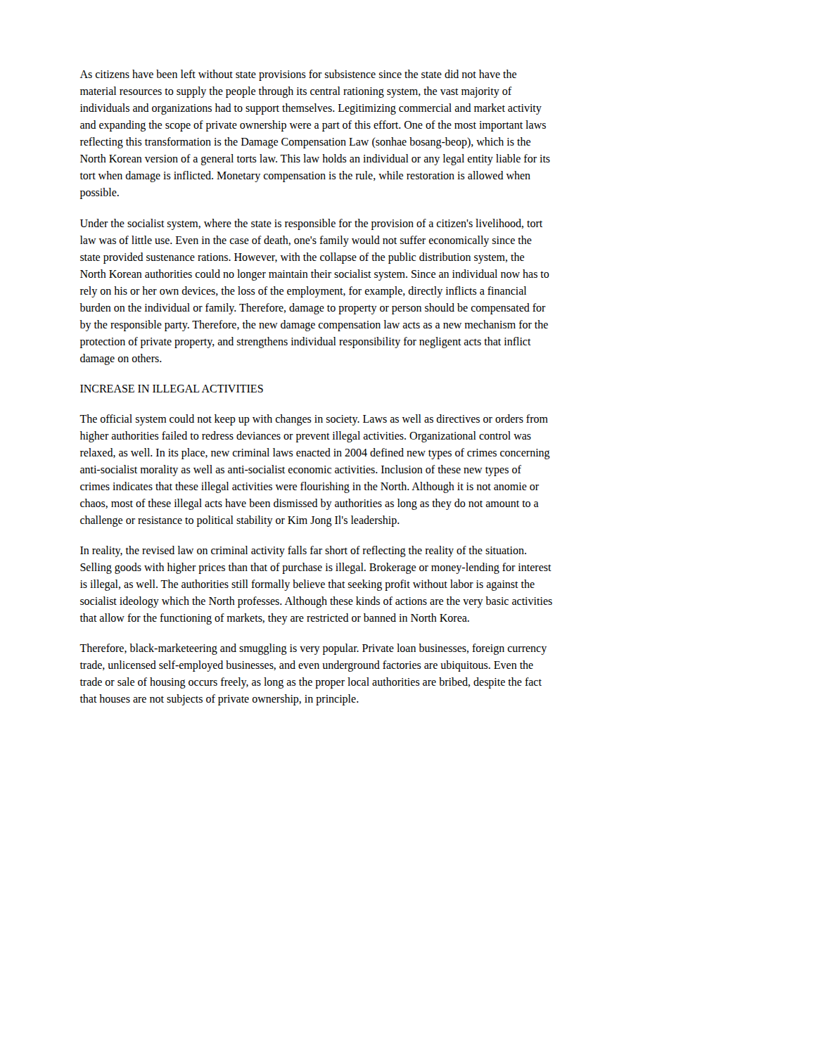As citizens have been left without state provisions for subsistence since the state did not have the material resources to supply the people through its central rationing system, the vast majority of individuals and organizations had to support themselves. Legitimizing commercial and market activity and expanding the scope of private ownership were a part of this effort. One of the most important laws reflecting this transformation is the Damage Compensation Law (sonhae bosang-beop), which is the North Korean version of a general torts law. This law holds an individual or any legal entity liable for its tort when damage is inflicted. Monetary compensation is the rule, while restoration is allowed when possible.
Under the socialist system, where the state is responsible for the provision of a citizen's livelihood, tort law was of little use. Even in the case of death, one's family would not suffer economically since the state provided sustenance rations. However, with the collapse of the public distribution system, the North Korean authorities could no longer maintain their socialist system. Since an individual now has to rely on his or her own devices, the loss of the employment, for example, directly inflicts a financial burden on the individual or family. Therefore, damage to property or person should be compensated for by the responsible party. Therefore, the new damage compensation law acts as a new mechanism for the protection of private property, and strengthens individual responsibility for negligent acts that inflict damage on others.
Increase in Illegal Activities
The official system could not keep up with changes in society. Laws as well as directives or orders from higher authorities failed to redress deviances or prevent illegal activities. Organizational control was relaxed, as well. In its place, new criminal laws enacted in 2004 defined new types of crimes concerning anti-socialist morality as well as anti-socialist economic activities. Inclusion of these new types of crimes indicates that these illegal activities were flourishing in the North. Although it is not anomie or chaos, most of these illegal acts have been dismissed by authorities as long as they do not amount to a challenge or resistance to political stability or Kim Jong Il's leadership.
In reality, the revised law on criminal activity falls far short of reflecting the reality of the situation. Selling goods with higher prices than that of purchase is illegal. Brokerage or money-lending for interest is illegal, as well. The authorities still formally believe that seeking profit without labor is against the socialist ideology which the North professes. Although these kinds of actions are the very basic activities that allow for the functioning of markets, they are restricted or banned in North Korea.
Therefore, black-marketeering and smuggling is very popular. Private loan businesses, foreign currency trade, unlicensed self-employed businesses, and even underground factories are ubiquitous. Even the trade or sale of housing occurs freely, as long as the proper local authorities are bribed, despite the fact that houses are not subjects of private ownership, in principle.